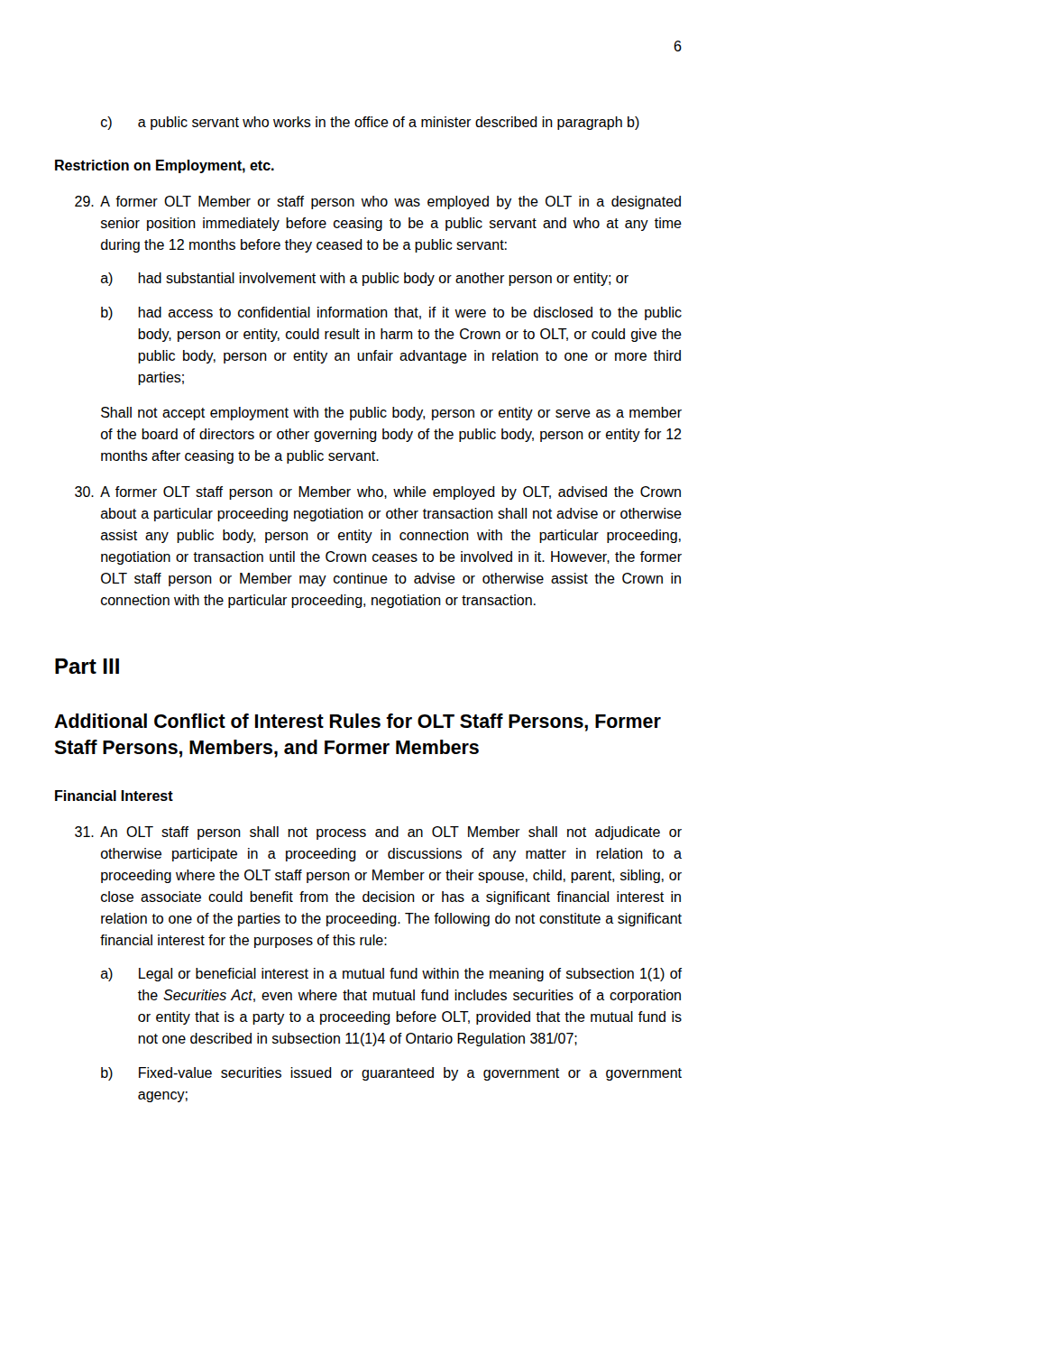6
c) a public servant who works in the office of a minister described in paragraph b)
Restriction on Employment, etc.
29. A former OLT Member or staff person who was employed by the OLT in a designated senior position immediately before ceasing to be a public servant and who at any time during the 12 months before they ceased to be a public servant:
a) had substantial involvement with a public body or another person or entity; or
b) had access to confidential information that, if it were to be disclosed to the public body, person or entity, could result in harm to the Crown or to OLT, or could give the public body, person or entity an unfair advantage in relation to one or more third parties;
Shall not accept employment with the public body, person or entity or serve as a member of the board of directors or other governing body of the public body, person or entity for 12 months after ceasing to be a public servant.
30. A former OLT staff person or Member who, while employed by OLT, advised the Crown about a particular proceeding negotiation or other transaction shall not advise or otherwise assist any public body, person or entity in connection with the particular proceeding, negotiation or transaction until the Crown ceases to be involved in it. However, the former OLT staff person or Member may continue to advise or otherwise assist the Crown in connection with the particular proceeding, negotiation or transaction.
Part III
Additional Conflict of Interest Rules for OLT Staff Persons, Former Staff Persons, Members, and Former Members
Financial Interest
31. An OLT staff person shall not process and an OLT Member shall not adjudicate or otherwise participate in a proceeding or discussions of any matter in relation to a proceeding where the OLT staff person or Member or their spouse, child, parent, sibling, or close associate could benefit from the decision or has a significant financial interest in relation to one of the parties to the proceeding. The following do not constitute a significant financial interest for the purposes of this rule:
a) Legal or beneficial interest in a mutual fund within the meaning of subsection 1(1) of the Securities Act, even where that mutual fund includes securities of a corporation or entity that is a party to a proceeding before OLT, provided that the mutual fund is not one described in subsection 11(1)4 of Ontario Regulation 381/07;
b) Fixed-value securities issued or guaranteed by a government or a government agency;